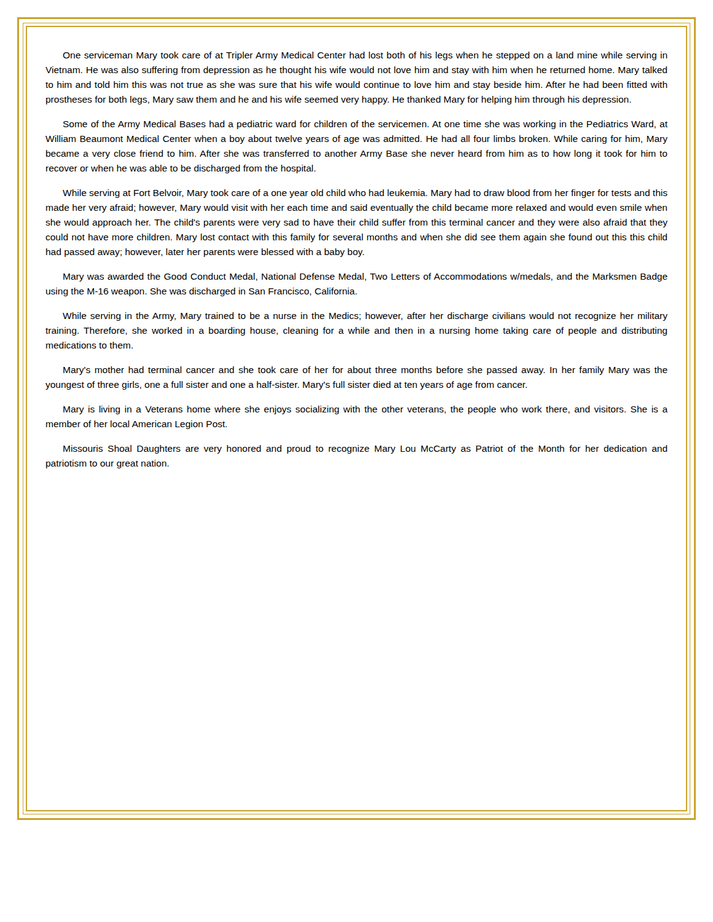One serviceman Mary took care of at Tripler Army Medical Center had lost both of his legs when he stepped on a land mine while serving in Vietnam. He was also suffering from depression as he thought his wife would not love him and stay with him when he returned home. Mary talked to him and told him this was not true as she was sure that his wife would continue to love him and stay beside him. After he had been fitted with prostheses for both legs, Mary saw them and he and his wife seemed very happy. He thanked Mary for helping him through his depression.
Some of the Army Medical Bases had a pediatric ward for children of the servicemen. At one time she was working in the Pediatrics Ward, at William Beaumont Medical Center when a boy about twelve years of age was admitted. He had all four limbs broken. While caring for him, Mary became a very close friend to him. After she was transferred to another Army Base she never heard from him as to how long it took for him to recover or when he was able to be discharged from the hospital.
While serving at Fort Belvoir, Mary took care of a one year old child who had leukemia. Mary had to draw blood from her finger for tests and this made her very afraid; however, Mary would visit with her each time and said eventually the child became more relaxed and would even smile when she would approach her. The child's parents were very sad to have their child suffer from this terminal cancer and they were also afraid that they could not have more children. Mary lost contact with this family for several months and when she did see them again she found out this this child had passed away; however, later her parents were blessed with a baby boy.
Mary was awarded the Good Conduct Medal, National Defense Medal, Two Letters of Accommodations w/medals, and the Marksmen Badge using the M-16 weapon. She was discharged in San Francisco, California.
While serving in the Army, Mary trained to be a nurse in the Medics; however, after her discharge civilians would not recognize her military training. Therefore, she worked in a boarding house, cleaning for a while and then in a nursing home taking care of people and distributing medications to them.
Mary's mother had terminal cancer and she took care of her for about three months before she passed away. In her family Mary was the youngest of three girls, one a full sister and one a half-sister. Mary's full sister died at ten years of age from cancer.
Mary is living in a Veterans home where she enjoys socializing with the other veterans, the people who work there, and visitors. She is a member of her local American Legion Post.
Missouris Shoal Daughters are very honored and proud to recognize Mary Lou McCarty as Patriot of the Month for her dedication and patriotism to our great nation.